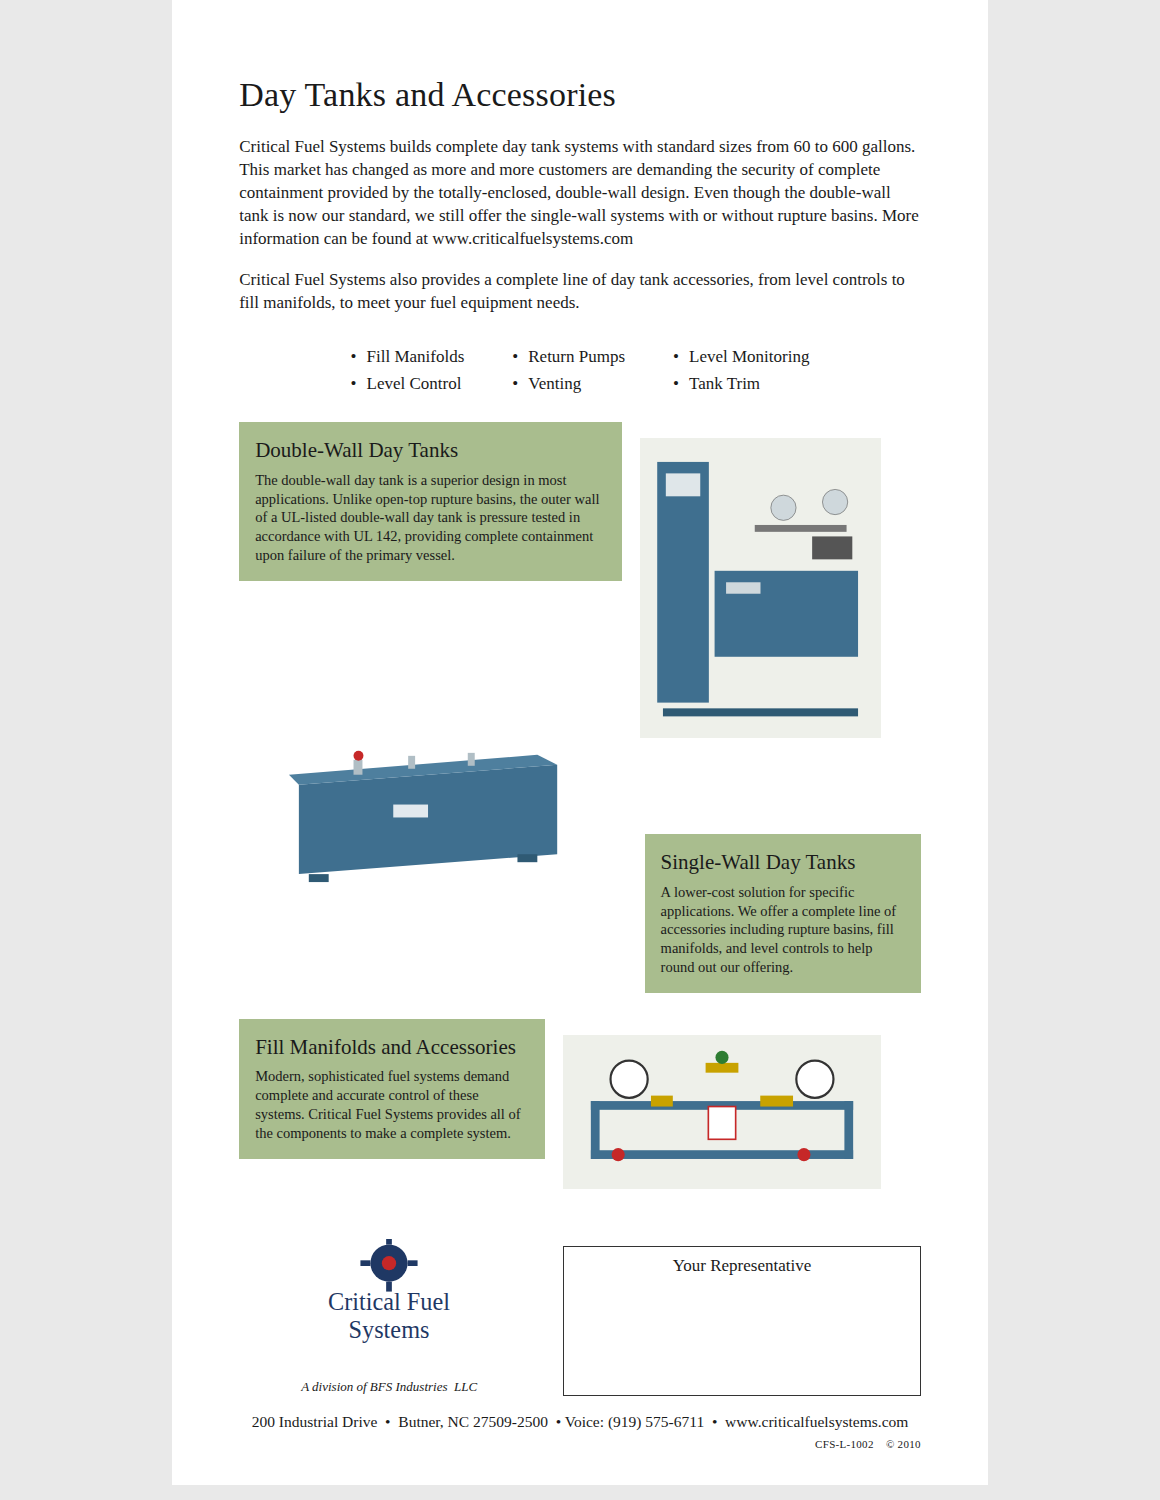Day Tanks and Accessories
Critical Fuel Systems builds complete day tank systems with standard sizes from 60 to 600 gallons. This market has changed as more and more customers are demanding the security of complete containment provided by the totally-enclosed, double-wall design. Even though the double-wall tank is now our standard, we still offer the single-wall systems with or without rupture basins. More information can be found at www.criticalfuelsystems.com
Critical Fuel Systems also provides a complete line of day tank accessories, from level controls to fill manifolds, to meet your fuel equipment needs.
Fill Manifolds
Return Pumps
Level Monitoring
Level Control
Venting
Tank Trim
Double-Wall Day Tanks
The double-wall day tank is a superior design in most applications. Unlike open-top rupture basins, the outer wall of a UL-listed double-wall day tank is pressure tested in accordance with UL 142, providing complete containment upon failure of the primary vessel.
Single-Wall Day Tanks
A lower-cost solution for specific applications. We offer a complete line of accessories including rupture basins, fill manifolds, and level controls to help round out our offering.
Fill Manifolds and Accessories
Modern, sophisticated fuel systems demand complete and accurate control of these systems. Critical Fuel Systems provides all of the components to make a complete system.
A division of BFS Industries LLC
Your Representative
200 Industrial Drive • Butner, NC 27509-2500 • Voice: (919) 575-6711 • www.criticalfuelsystems.com
CFS-L-1002 © 2010